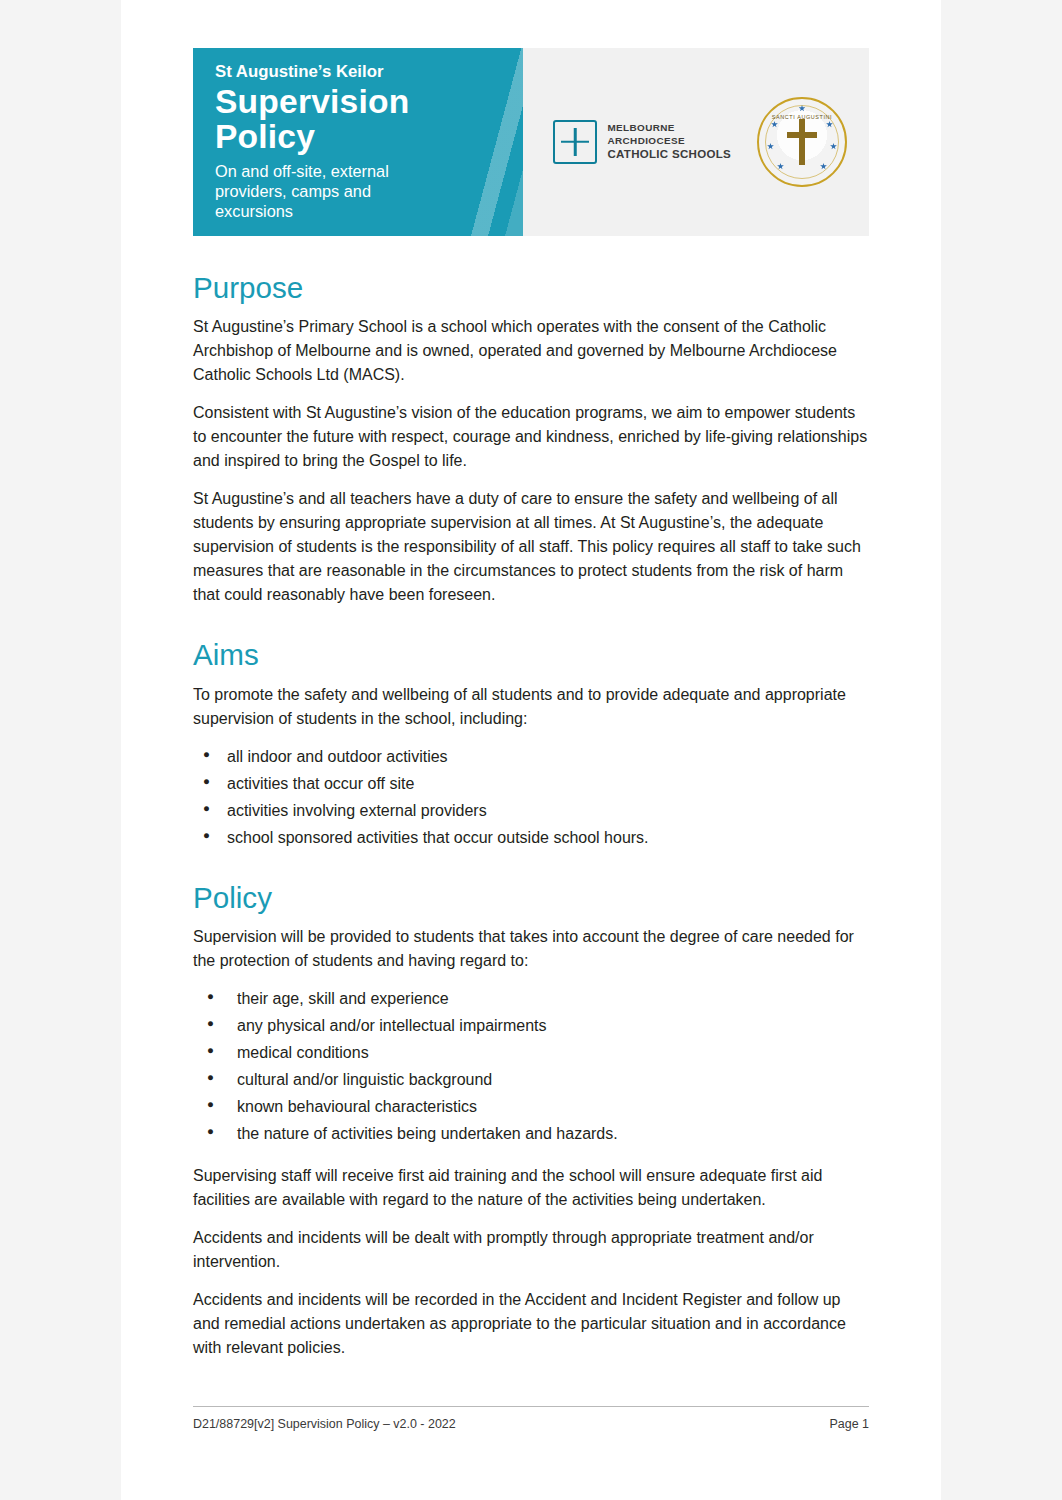St Augustine’s Keilor
Supervision Policy
On and off-site, external providers, camps and excursions
Melbourne
Archdiocese Catholic Schools
Sancti Augustini
Purpose
St Augustine’s Primary School is a school which operates with the consent of the Catholic Archbishop of Melbourne and is owned, operated and governed by Melbourne Archdiocese Catholic Schools Ltd (MACS).
Consistent with St Augustine’s vision of the education programs, we aim to empower students to encounter the future with respect, courage and kindness, enriched by life-giving relationships and inspired to bring the Gospel to life.
St Augustine’s and all teachers have a duty of care to ensure the safety and wellbeing of all students by ensuring appropriate supervision at all times. At St Augustine’s, the adequate supervision of students is the responsibility of all staff. This policy requires all staff to take such measures that are reasonable in the circumstances to protect students from the risk of harm that could reasonably have been foreseen.
Aims
To promote the safety and wellbeing of all students and to provide adequate and appropriate supervision of students in the school, including:
all indoor and outdoor activities
activities that occur off site
activities involving external providers
school sponsored activities that occur outside school hours.
Policy
Supervision will be provided to students that takes into account the degree of care needed for the protection of students and having regard to:
their age, skill and experience
any physical and/or intellectual impairments
medical conditions
cultural and/or linguistic background
known behavioural characteristics
the nature of activities being undertaken and hazards.
Supervising staff will receive first aid training and the school will ensure adequate first aid facilities are available with regard to the nature of the activities being undertaken.
Accidents and incidents will be dealt with promptly through appropriate treatment and/or intervention.
Accidents and incidents will be recorded in the Accident and Incident Register and follow up and remedial actions undertaken as appropriate to the particular situation and in accordance with relevant policies.
D21/88729[v2] Supervision Policy – v2.0 - 2022 Page 1